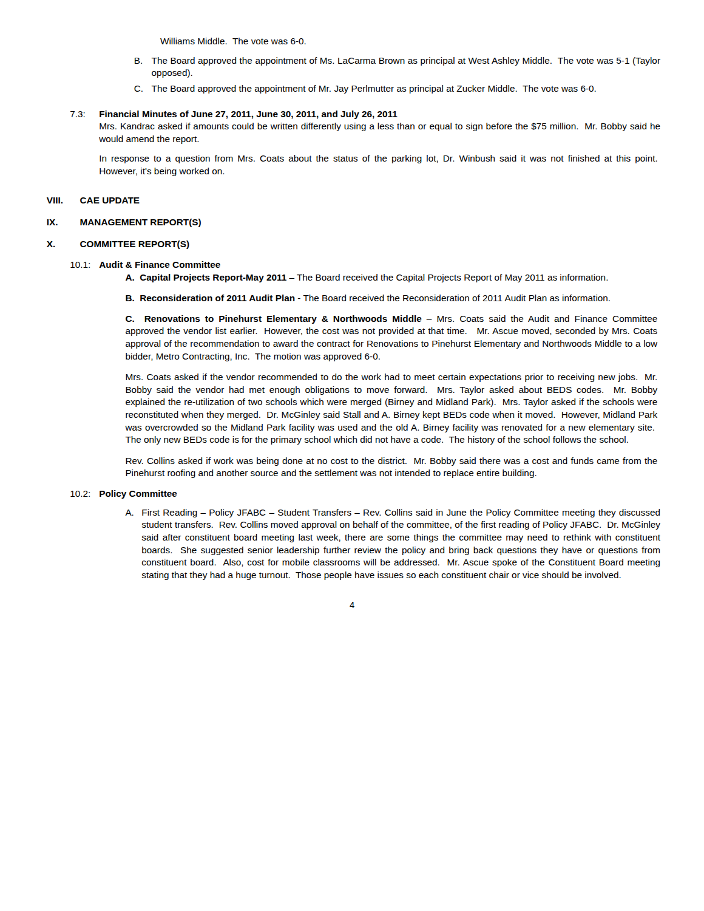Williams Middle. The vote was 6-0.
B.
The Board approved the appointment of Ms. LaCarma Brown as principal at West Ashley Middle. The vote was 5-1 (Taylor opposed).
C.
The Board approved the appointment of Mr. Jay Perlmutter as principal at Zucker Middle. The vote was 6-0.
7.3:
Financial Minutes of June 27, 2011, June 30, 2011, and July 26, 2011
Mrs. Kandrac asked if amounts could be written differently using a less than or equal to sign before the $75 million. Mr. Bobby said he would amend the report.
In response to a question from Mrs. Coats about the status of the parking lot, Dr. Winbush said it was not finished at this point. However, it's being worked on.
VIII.
CAE UPDATE
IX.
MANAGEMENT REPORT(S)
X.
COMMITTEE REPORT(S)
10.1:
Audit & Finance Committee
A. Capital Projects Report-May 2011 – The Board received the Capital Projects Report of May 2011 as information.
B. Reconsideration of 2011 Audit Plan - The Board received the Reconsideration of 2011 Audit Plan as information.
C. Renovations to Pinehurst Elementary & Northwoods Middle – Mrs. Coats said the Audit and Finance Committee approved the vendor list earlier. However, the cost was not provided at that time. Mr. Ascue moved, seconded by Mrs. Coats approval of the recommendation to award the contract for Renovations to Pinehurst Elementary and Northwoods Middle to a low bidder, Metro Contracting, Inc. The motion was approved 6-0.
Mrs. Coats asked if the vendor recommended to do the work had to meet certain expectations prior to receiving new jobs. Mr. Bobby said the vendor had met enough obligations to move forward. Mrs. Taylor asked about BEDS codes. Mr. Bobby explained the re-utilization of two schools which were merged (Birney and Midland Park). Mrs. Taylor asked if the schools were reconstituted when they merged. Dr. McGinley said Stall and A. Birney kept BEDs code when it moved. However, Midland Park was overcrowded so the Midland Park facility was used and the old A. Birney facility was renovated for a new elementary site. The only new BEDs code is for the primary school which did not have a code. The history of the school follows the school.
Rev. Collins asked if work was being done at no cost to the district. Mr. Bobby said there was a cost and funds came from the Pinehurst roofing and another source and the settlement was not intended to replace entire building.
10.2:
Policy Committee
A.
First Reading – Policy JFABC – Student Transfers – Rev. Collins said in June the Policy Committee meeting they discussed student transfers. Rev. Collins moved approval on behalf of the committee, of the first reading of Policy JFABC. Dr. McGinley said after constituent board meeting last week, there are some things the committee may need to rethink with constituent boards. She suggested senior leadership further review the policy and bring back questions they have or questions from constituent board. Also, cost for mobile classrooms will be addressed. Mr. Ascue spoke of the Constituent Board meeting stating that they had a huge turnout. Those people have issues so each constituent chair or vice should be involved.
4